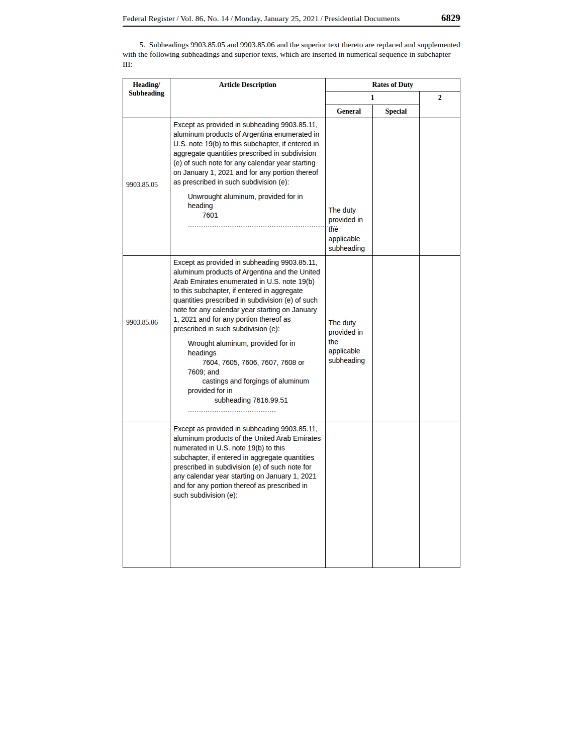Federal Register / Vol. 86, No. 14 / Monday, January 25, 2021 / Presidential Documents
6829
5. Subheadings 9903.85.05 and 9903.85.06 and the superior text thereto are replaced and supplemented with the following subheadings and superior texts, which are inserted in numerical sequence in subchapter III:
| Heading/ Subheading | Article Description | Rates of Duty |
| --- | --- | --- |
| 1 | 2 |
| General | Special |
| 9903.85.05 | Except as provided in subheading 9903.85.11, aluminum products of Argentina enumerated in U.S. note 19(b) to this subchapter, if entered in aggregate quantities prescribed in subdivision (e) of such note for any calendar year starting on January 1, 2021 and for any portion thereof as prescribed in such subdivision (e): Unwrought aluminum, provided for in heading 7601 | The duty provided in the applicable subheading | | |
| 9903.85.06 | Except as provided in subheading 9903.85.11, aluminum products of Argentina and the United Arab Emirates enumerated in U.S. note 19(b) to this subchapter, if entered in aggregate quantities prescribed in subdivision (e) of such note for any calendar year starting on January 1, 2021 and for any portion thereof as prescribed in such subdivision (e): Wrought aluminum, provided for in headings 7604, 7605, 7606, 7607, 7608 or 7609; and castings and forgings of aluminum provided for in subheading 7616.99.51 | The duty provided in the applicable subheading | | |
| | Except as provided in subheading 9903.85.11, aluminum products of the United Arab Emirates numerated in U.S. note 19(b) to this subchapter, if entered in aggregate quantities prescribed in subdivision (e) of such note for any calendar year starting on January 1, 2021 and for any portion thereof as prescribed in such subdivision (e): | | | |